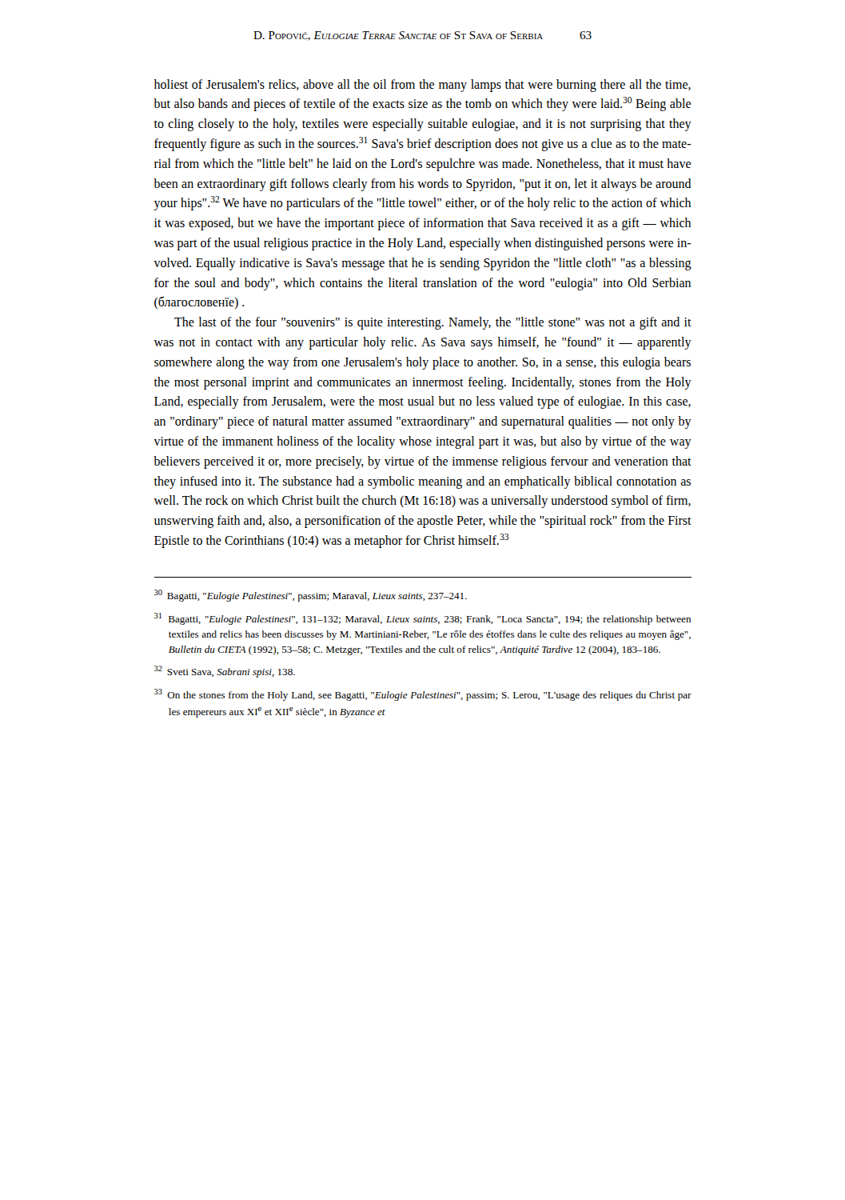D. Popović, Eulogiae Terrae Sanctae of St Sava of Serbia 63
holiest of Jerusalem's relics, above all the oil from the many lamps that were burning there all the time, but also bands and pieces of textile of the exacts size as the tomb on which they were laid.30 Being able to cling closely to the holy, textiles were especially suitable eulogiae, and it is not surprising that they frequently figure as such in the sources.31 Sava's brief description does not give us a clue as to the material from which the "little belt" he laid on the Lord's sepulchre was made. Nonetheless, that it must have been an extraordinary gift follows clearly from his words to Spyridon, "put it on, let it always be around your hips".32 We have no particulars of the "little towel" either, or of the holy relic to the action of which it was exposed, but we have the important piece of information that Sava received it as a gift — which was part of the usual religious practice in the Holy Land, especially when distinguished persons were involved. Equally indicative is Sava's message that he is sending Spyridon the "little cloth" "as a blessing for the soul and body", which contains the literal translation of the word "eulogia" into Old Serbian (благословенїе) .
The last of the four "souvenirs" is quite interesting. Namely, the "little stone" was not a gift and it was not in contact with any particular holy relic. As Sava says himself, he "found" it — apparently somewhere along the way from one Jerusalem's holy place to another. So, in a sense, this eulogia bears the most personal imprint and communicates an innermost feeling. Incidentally, stones from the Holy Land, especially from Jerusalem, were the most usual but no less valued type of eulogiae. In this case, an "ordinary" piece of natural matter assumed "extraordinary" and supernatural qualities — not only by virtue of the immanent holiness of the locality whose integral part it was, but also by virtue of the way believers perceived it or, more precisely, by virtue of the immense religious fervour and veneration that they infused into it. The substance had a symbolic meaning and an emphatically biblical connotation as well. The rock on which Christ built the church (Mt 16:18) was a universally understood symbol of firm, unswerving faith and, also, a personification of the apostle Peter, while the "spiritual rock" from the First Epistle to the Corinthians (10:4) was a metaphor for Christ himself.33
30 Bagatti, "Eulogie Palestinesi", passim; Maraval, Lieux saints, 237–241.
31 Bagatti, "Eulogie Palestinesi", 131–132; Maraval, Lieux saints, 238; Frank, "Loca Sancta", 194; the relationship between textiles and relics has been discusses by M. Martiniani-Reber, "Le rôle des étoffes dans le culte des reliques au moyen âge", Bulletin du CIETA (1992), 53–58; C. Metzger, "Textiles and the cult of relics", Antiquité Tardive 12 (2004), 183–186.
32 Sveti Sava, Sabrani spisi, 138.
33 On the stones from the Holy Land, see Bagatti, "Eulogie Palestinesi", passim; S. Lerou, "L'usage des reliques du Christ par les empereurs aux XIe et XIIe siècle", in Byzance et